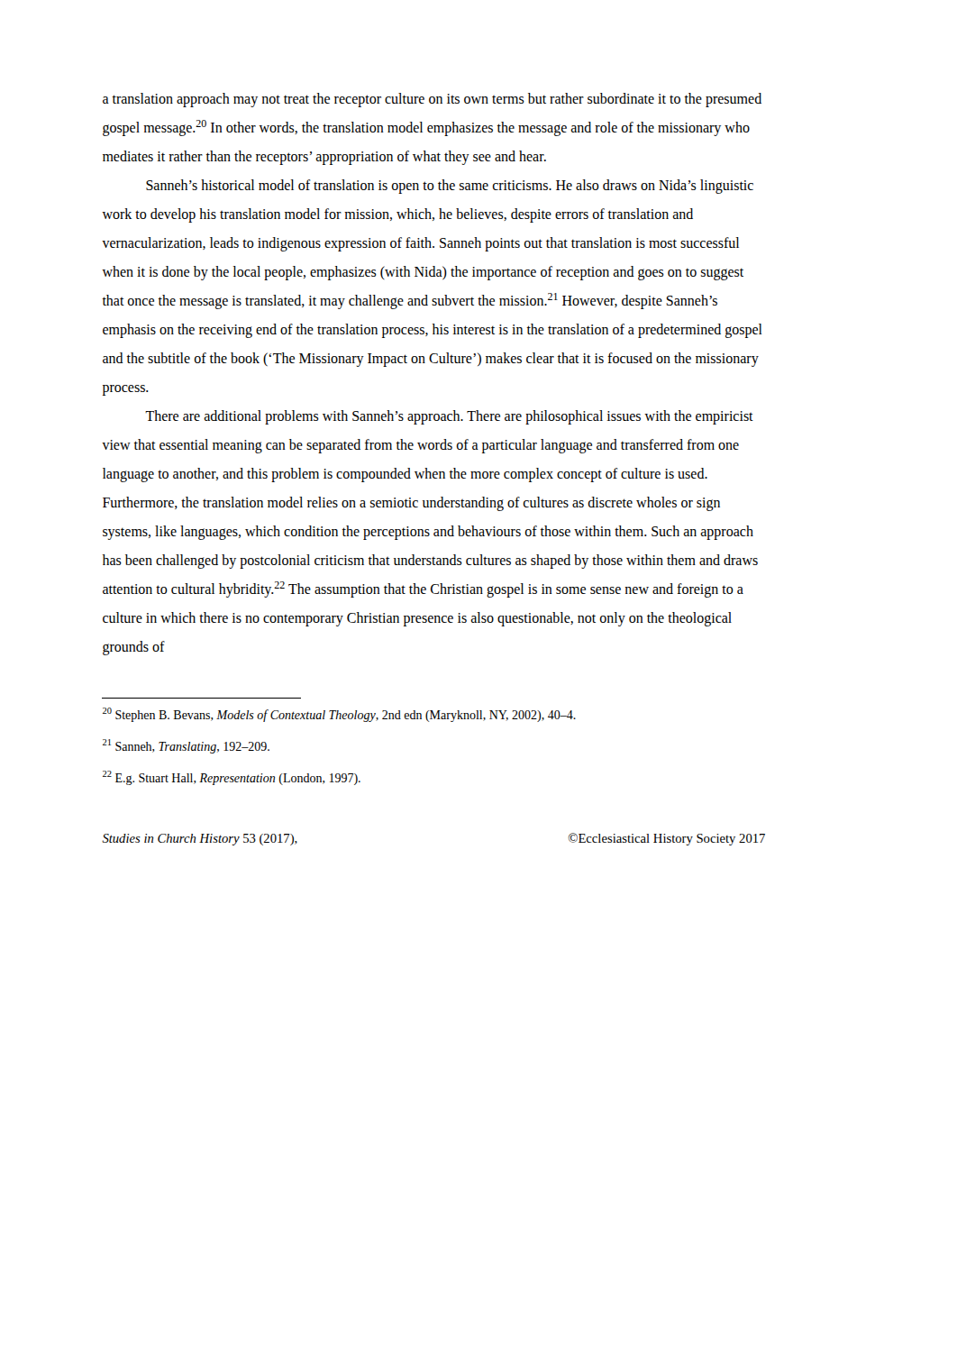a translation approach may not treat the receptor culture on its own terms but rather subordinate it to the presumed gospel message.20 In other words, the translation model emphasizes the message and role of the missionary who mediates it rather than the receptors’ appropriation of what they see and hear.
Sanneh’s historical model of translation is open to the same criticisms. He also draws on Nida’s linguistic work to develop his translation model for mission, which, he believes, despite errors of translation and vernacularization, leads to indigenous expression of faith. Sanneh points out that translation is most successful when it is done by the local people, emphasizes (with Nida) the importance of reception and goes on to suggest that once the message is translated, it may challenge and subvert the mission.21 However, despite Sanneh’s emphasis on the receiving end of the translation process, his interest is in the translation of a predetermined gospel and the subtitle of the book (‘The Missionary Impact on Culture’) makes clear that it is focused on the missionary process.
There are additional problems with Sanneh’s approach. There are philosophical issues with the empiricist view that essential meaning can be separated from the words of a particular language and transferred from one language to another, and this problem is compounded when the more complex concept of culture is used. Furthermore, the translation model relies on a semiotic understanding of cultures as discrete wholes or sign systems, like languages, which condition the perceptions and behaviours of those within them. Such an approach has been challenged by postcolonial criticism that understands cultures as shaped by those within them and draws attention to cultural hybridity.22 The assumption that the Christian gospel is in some sense new and foreign to a culture in which there is no contemporary Christian presence is also questionable, not only on the theological grounds of
20 Stephen B. Bevans, Models of Contextual Theology, 2nd edn (Maryknoll, NY, 2002), 40–4.
21 Sanneh, Translating, 192–209.
22 E.g. Stuart Hall, Representation (London, 1997).
Studies in Church History 53 (2017),
©Ecclesiastical History Society 2017